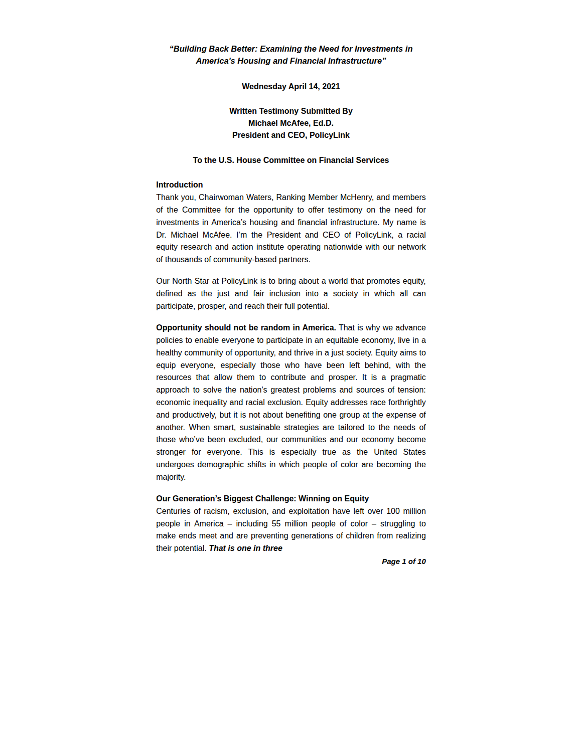“Building Back Better: Examining the Need for Investments in America's Housing and Financial Infrastructure”
Wednesday April 14, 2021
Written Testimony Submitted By
Michael McAfee, Ed.D.
President and CEO, PolicyLink
To the U.S. House Committee on Financial Services
Introduction
Thank you, Chairwoman Waters, Ranking Member McHenry, and members of the Committee for the opportunity to offer testimony on the need for investments in America’s housing and financial infrastructure. My name is Dr. Michael McAfee. I’m the President and CEO of PolicyLink, a racial equity research and action institute operating nationwide with our network of thousands of community-based partners.
Our North Star at PolicyLink is to bring about a world that promotes equity, defined as the just and fair inclusion into a society in which all can participate, prosper, and reach their full potential.
Opportunity should not be random in America. That is why we advance policies to enable everyone to participate in an equitable economy, live in a healthy community of opportunity, and thrive in a just society. Equity aims to equip everyone, especially those who have been left behind, with the resources that allow them to contribute and prosper. It is a pragmatic approach to solve the nation's greatest problems and sources of tension: economic inequality and racial exclusion. Equity addresses race forthrightly and productively, but it is not about benefiting one group at the expense of another. When smart, sustainable strategies are tailored to the needs of those who’ve been excluded, our communities and our economy become stronger for everyone. This is especially true as the United States undergoes demographic shifts in which people of color are becoming the majority.
Our Generation’s Biggest Challenge: Winning on Equity
Centuries of racism, exclusion, and exploitation have left over 100 million people in America – including 55 million people of color – struggling to make ends meet and are preventing generations of children from realizing their potential. That is one in three
Page 1 of 10